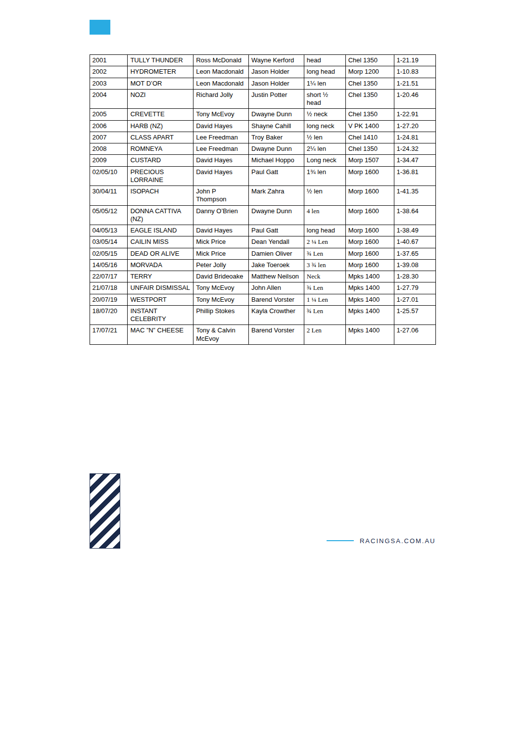| 2001 | TULLY THUNDER | Ross McDonald | Wayne Kerford | head | Chel 1350 | 1-21.19 |
| 2002 | HYDROMETER | Leon Macdonald | Jason Holder | long head | Morp 1200 | 1-10.83 |
| 2003 | MOT D’OR | Leon Macdonald | Jason Holder | 1¼ len | Chel 1350 | 1-21.51 |
| 2004 | NOZI | Richard Jolly | Justin Potter | short ½ head | Chel 1350 | 1-20.46 |
| 2005 | CREVETTE | Tony McEvoy | Dwayne Dunn | ½ neck | Chel 1350 | 1-22.91 |
| 2006 | HARB (NZ) | David Hayes | Shayne Cahill | long neck | V PK 1400 | 1-27.20 |
| 2007 | CLASS APART | Lee Freedman | Troy Baker | ½ len | Chel 1410 | 1-24.81 |
| 2008 | ROMNEYA | Lee Freedman | Dwayne Dunn | 2¼ len | Chel 1350 | 1-24.32 |
| 2009 | CUSTARD | David Hayes | Michael Hoppo | Long neck | Morp 1507 | 1-34.47 |
| 02/05/10 | PRECIOUS LORRAINE | David Hayes | Paul Gatt | 1¾ len | Morp 1600 | 1-36.81 |
| 30/04/11 | ISOPACH | John P Thompson | Mark Zahra | ½ len | Morp 1600 | 1-41.35 |
| 05/05/12 | DONNA CATTIVA (NZ) | Danny O’Brien | Dwayne Dunn | 4 len | Morp 1600 | 1-38.64 |
| 04/05/13 | EAGLE ISLAND | David Hayes | Paul Gatt | long head | Morp 1600 | 1-38.49 |
| 03/05/14 | CAILIN MISS | Mick Price | Dean Yendall | 2 ¼ Len | Morp 1600 | 1-40.67 |
| 02/05/15 | DEAD OR ALIVE | Mick Price | Damien Oliver | ¾ Len | Morp 1600 | 1-37.65 |
| 14/05/16 | MORVADA | Peter Jolly | Jake Toeroek | 3 ¾ len | Morp 1600 | 1-39.08 |
| 22/07/17 | TERRY | David Brideoake | Matthew Neilson | Neck | Mpks 1400 | 1-28.30 |
| 21/07/18 | UNFAIR DISMISSAL | Tony McEvoy | John Allen | ¾ Len | Mpks 1400 | 1-27.79 |
| 20/07/19 | WESTPORT | Tony McEvoy | Barend Vorster | 1 ¼ Len | Mpks 1400 | 1-27.01 |
| 18/07/20 | INSTANT CELEBRITY | Phillip Stokes | Kayla Crowther | ¾ Len | Mpks 1400 | 1-25.57 |
| 17/07/21 | MAC ”N” CHEESE | Tony & Calvin McEvoy | Barend Vorster | 2 Len | Mpks 1400 | 1-27.06 |
RACINGSA.COM.AU